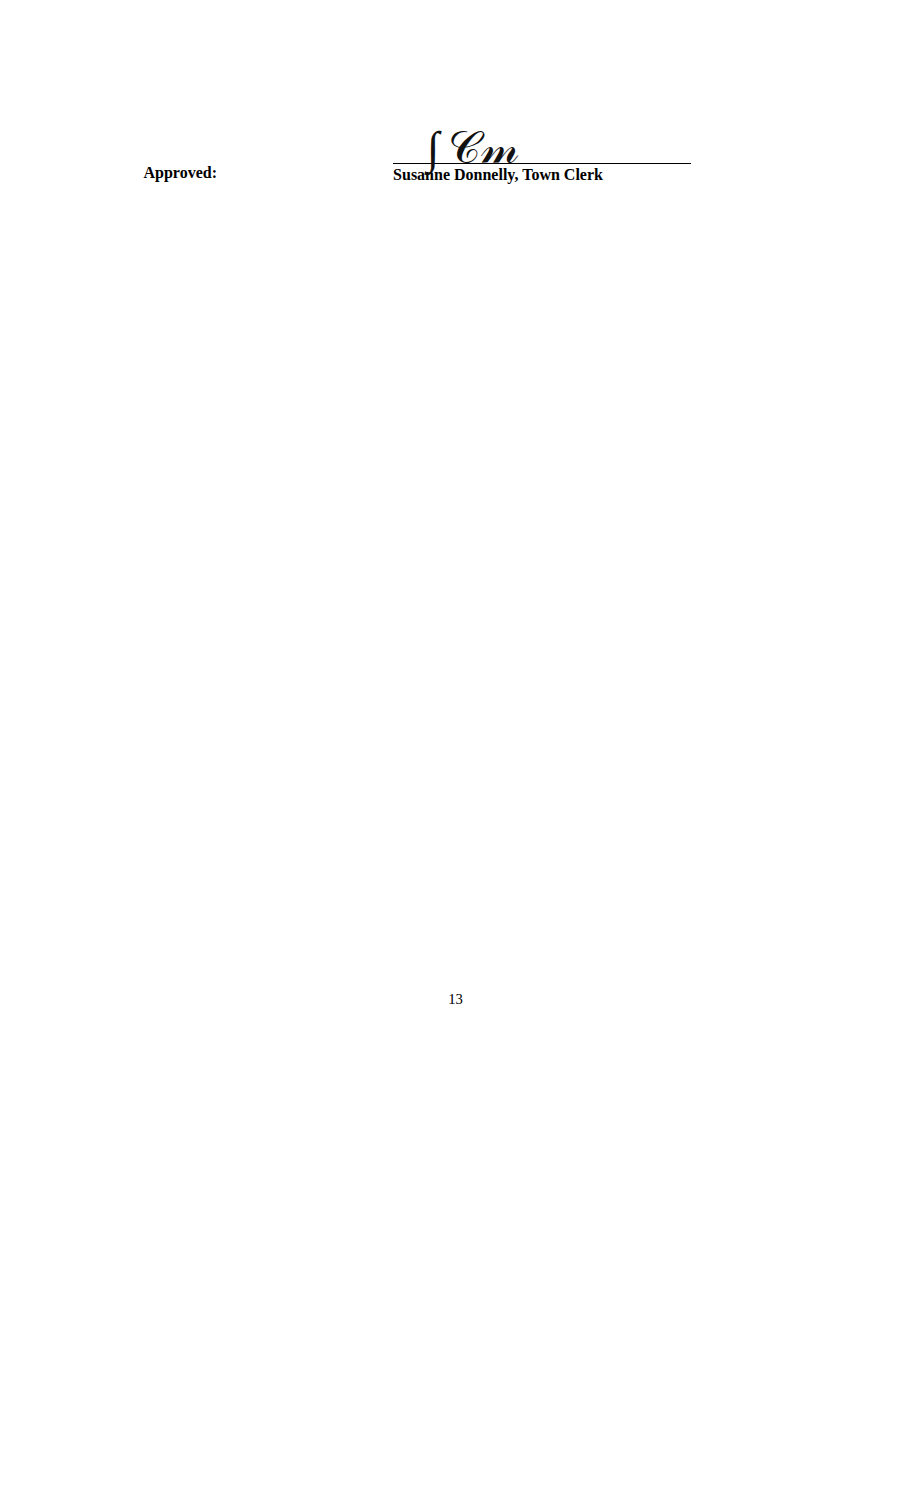Approved:
∫ 𝒞𝓂
Susanne Donnelly, Town Clerk
13